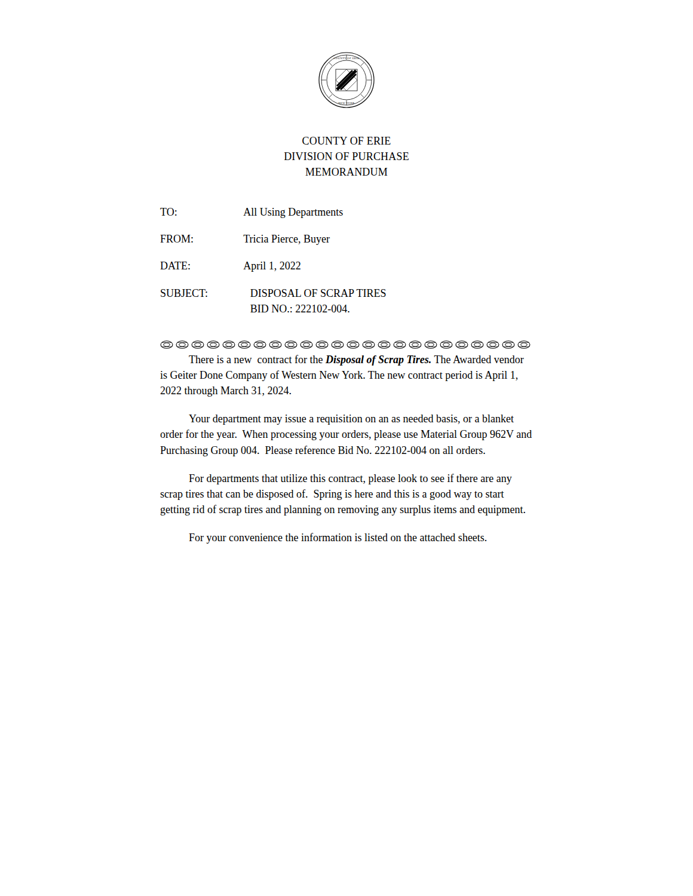COUNTY OF ERIE NEW YORK
COUNTY OF ERIE
DIVISION OF PURCHASE
MEMORANDUM
| TO: | All Using Departments |
| FROM: | Tricia Pierce, Buyer |
| DATE: | April 1, 2022 |
| SUBJECT: | DISPOSAL OF SCRAP TIRES BID NO.: 222102-004. |
There is a new contract for the Disposal of Scrap Tires. The Awarded vendor is Geiter Done Company of Western New York. The new contract period is April 1, 2022 through March 31, 2024.
Your department may issue a requisition on an as needed basis, or a blanket order for the year. When processing your orders, please use Material Group 962V and Purchasing Group 004. Please reference Bid No. 222102-004 on all orders.
For departments that utilize this contract, please look to see if there are any scrap tires that can be disposed of. Spring is here and this is a good way to start getting rid of scrap tires and planning on removing any surplus items and equipment.
For your convenience the information is listed on the attached sheets.